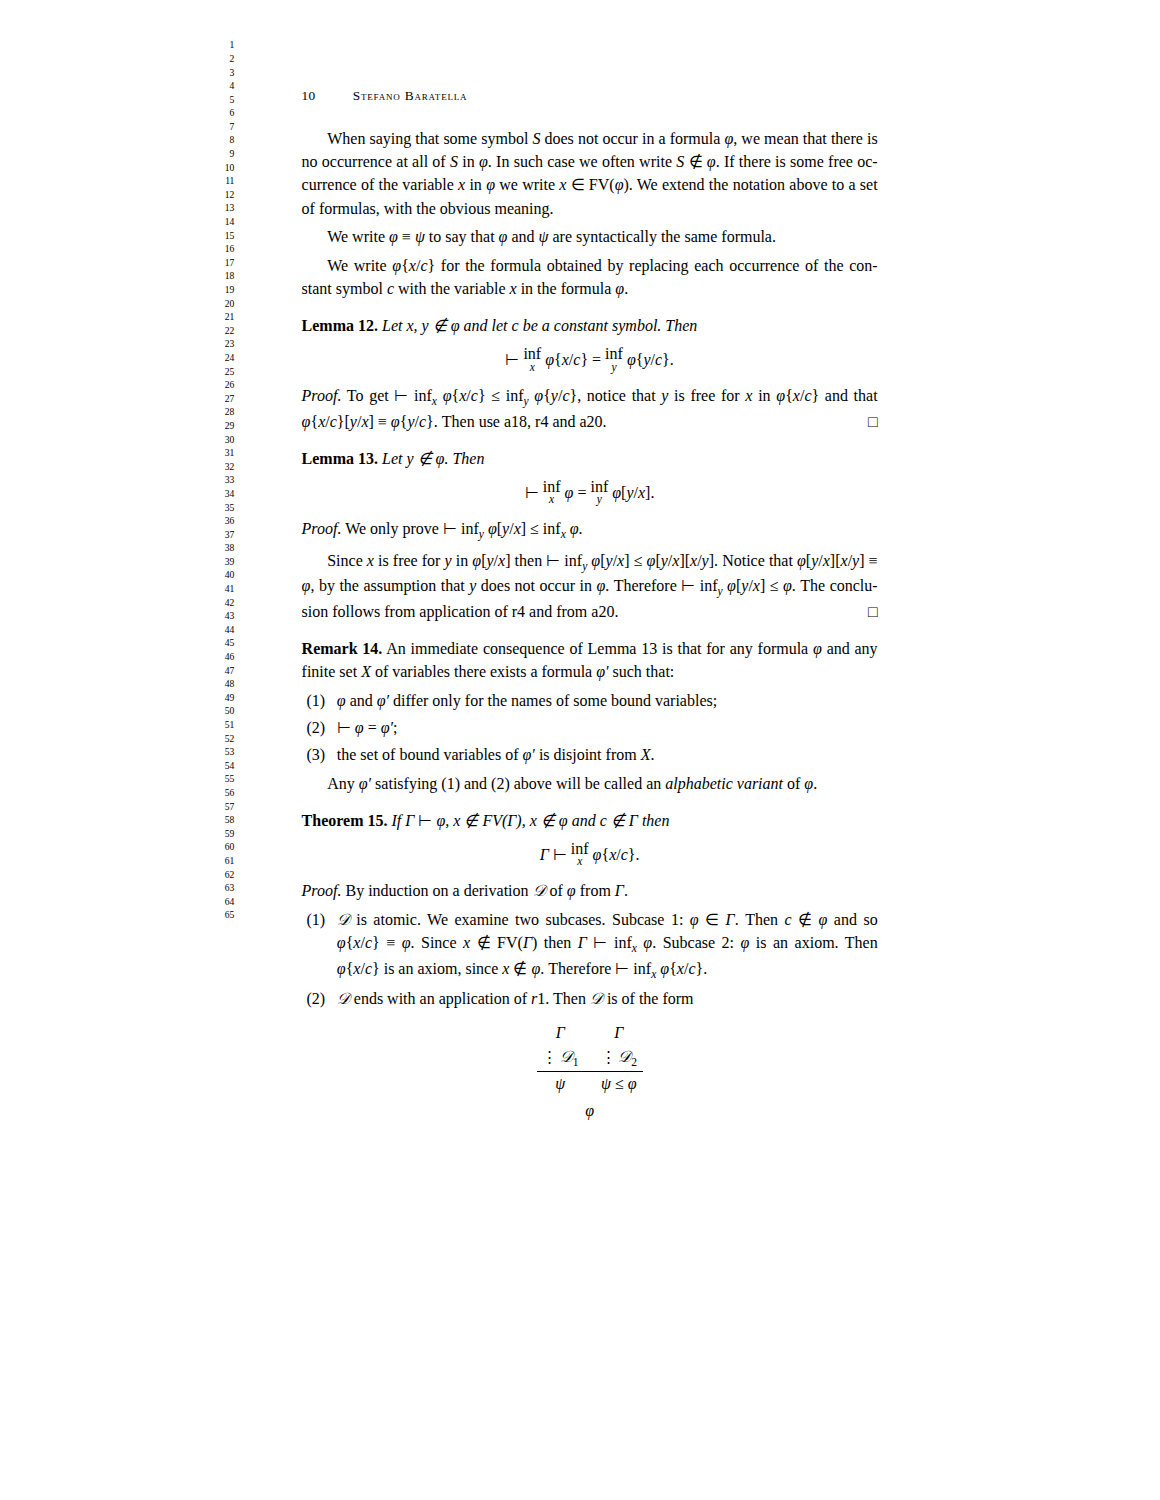1
2
3
4
5
6
7
8
9
10
11
12
13
14
15
16
17
18
19
20
21
22
23
24
25
26
27
28
29
30
31
32
33
34
35
36
37
38
39
40
41
42
43
44
45
46
47
48
49
50
51
52
53
54
55
56
57
58
59
60
61
62
63
64
65
10 Stefano Baratella
When saying that some symbol S does not occur in a formula φ, we mean that there is no occurrence at all of S in φ. In such case we often write S ∉ φ. If there is some free occurrence of the variable x in φ we write x ∈ FV(φ). We extend the notation above to a set of formulas, with the obvious meaning.
We write φ ≡ ψ to say that φ and ψ are syntactically the same formula.
We write φ{x/c} for the formula obtained by replacing each occurrence of the constant symbol c with the variable x in the formula φ.
Lemma 12. Let x, y ∉ φ and let c be a constant symbol. Then
⊢ inf x φ{x/c} = inf y φ{y/c}.
Proof. To get ⊢ infx φ{x/c} ≤ infy φ{y/c}, notice that y is free for x in φ{x/c} and that φ{x/c}[y/x] ≡ φ{y/c}. Then use a18, r4 and a20.□
Lemma 13. Let y ∉ φ. Then
⊢ inf x φ = inf y φ[y/x].
Proof. We only prove ⊢ infy φ[y/x] ≤ infx φ.
Since x is free for y in φ[y/x] then ⊢ infy φ[y/x] ≤ φ[y/x][x/y]. Notice that φ[y/x][x/y] ≡ φ, by the assumption that y does not occur in φ. Therefore ⊢ infy φ[y/x] ≤ φ. The conclusion follows from application of r4 and from a20.□
Remark 14. An immediate consequence of Lemma 13 is that for any formula φ and any finite set X of variables there exists a formula φ′ such that:
(1) φ and φ′ differ only for the names of some bound variables;
(2)⊢ φ = φ′;
(3) the set of bound variables of φ′ is disjoint from X.
Any φ′ satisfying (1) and (2) above will be called an alphabetic variant of φ.
Theorem 15. If Γ ⊢ φ, x ∉ FV(Γ), x ∉ φ and c ∉ Γ then
Γ ⊢ inf x φ{x/c}.
Proof. By induction on a derivation 𝒟 of φ from Γ.
(1) 𝒟 is atomic. We examine two subcases. Subcase 1: φ ∈ Γ. Then c ∉ φ and so φ{x/c} ≡ φ. Since x ∉ FV(Γ) then Γ ⊢ infx φ. Subcase 2: φ is an axiom. Then φ{x/c} is an axiom, since x ∉ φ. Therefore ⊢ infx φ{x/c}.
(2) 𝒟 ends with an application of r1. Then 𝒟 is of the form
| Γ | | Γ |
| ⋮ 𝒟 1 | | ⋮ 𝒟 2 |
| ψ | | ψ ≤ φ |
| φ |